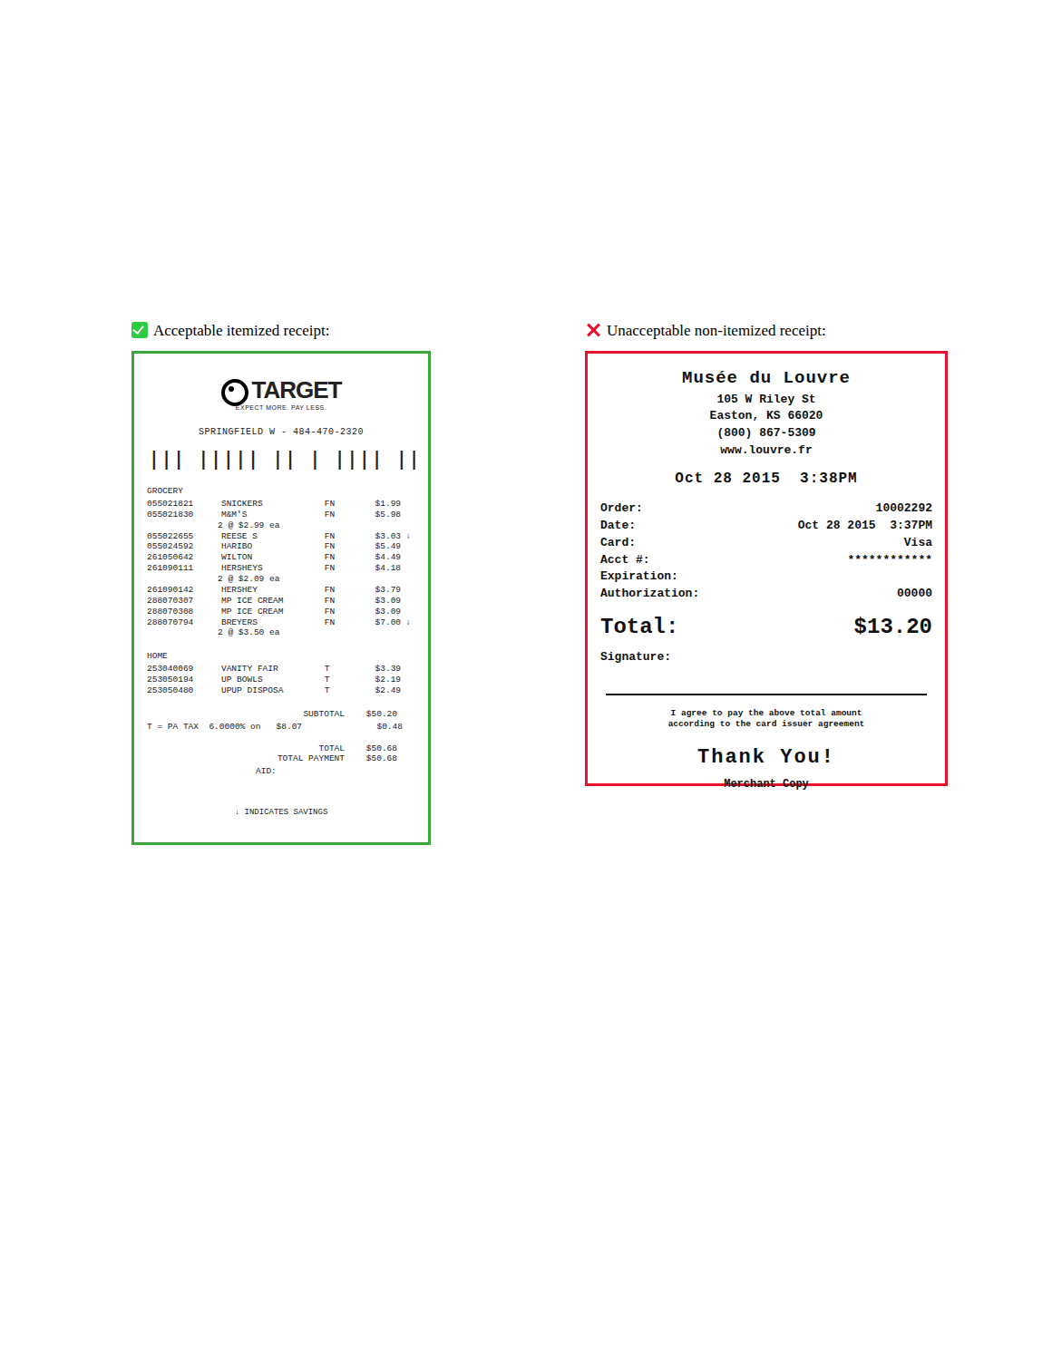Acceptable itemized receipt:
TARGET
EXPECT MORE. PAY LESS.
SPRINGFIELD W - 484-470-2320
||| ||||| || | |||| ||| | || |||| ||| || | |||| |||
GROCERY
| 055021821 | SNICKERS | FN | $1.99 | |
| 055021830 | M&M'S | FN | $5.98 | |
| 2 @ $2.99 ea |
| 055022655 | REESE S | FN | $3.03 | ↓ |
| 055024592 | HARIBO | FN | $5.49 | |
| 261050642 | WILTON | FN | $4.49 | |
| 261090111 | HERSHEYS | FN | $4.18 | |
| 2 @ $2.09 ea |
| 261090142 | HERSHEY | FN | $3.79 | |
| 288070307 | MP ICE CREAM | FN | $3.09 | |
| 288070308 | MP ICE CREAM | FN | $3.09 | |
| 288070794 | BREYERS | FN | $7.00 | ↓ |
| 2 @ $3.50 ea |
HOME
| 253040069 | VANITY FAIR | T | $3.39 | |
| 253050194 | UP BOWLS | T | $2.19 | |
| 253050480 | UPUP DISPOSA | T | $2.49 | |
SUBTOTAL $50.20
T = PA TAX 6.0000% on $8.07 $0.48
TOTAL $50.68
TOTAL PAYMENT $50.68
AID:
↓ INDICATES SAVINGS
Unacceptable non-itemized receipt:
Musée du Louvre
105 W Riley St
Easton, KS 66020
(800) 867-5309
www.louvre.fr
Oct 28 2015 3:38PM
Order: 10002292
Date: Oct 28 2015 3:37PM
Card: Visa
Acct #:************
Expiration:
Authorization: 00000
Total:$13.20
Signature:
I agree to pay the above total amount
according to the card issuer agreement
Thank You!
Merchant Copy